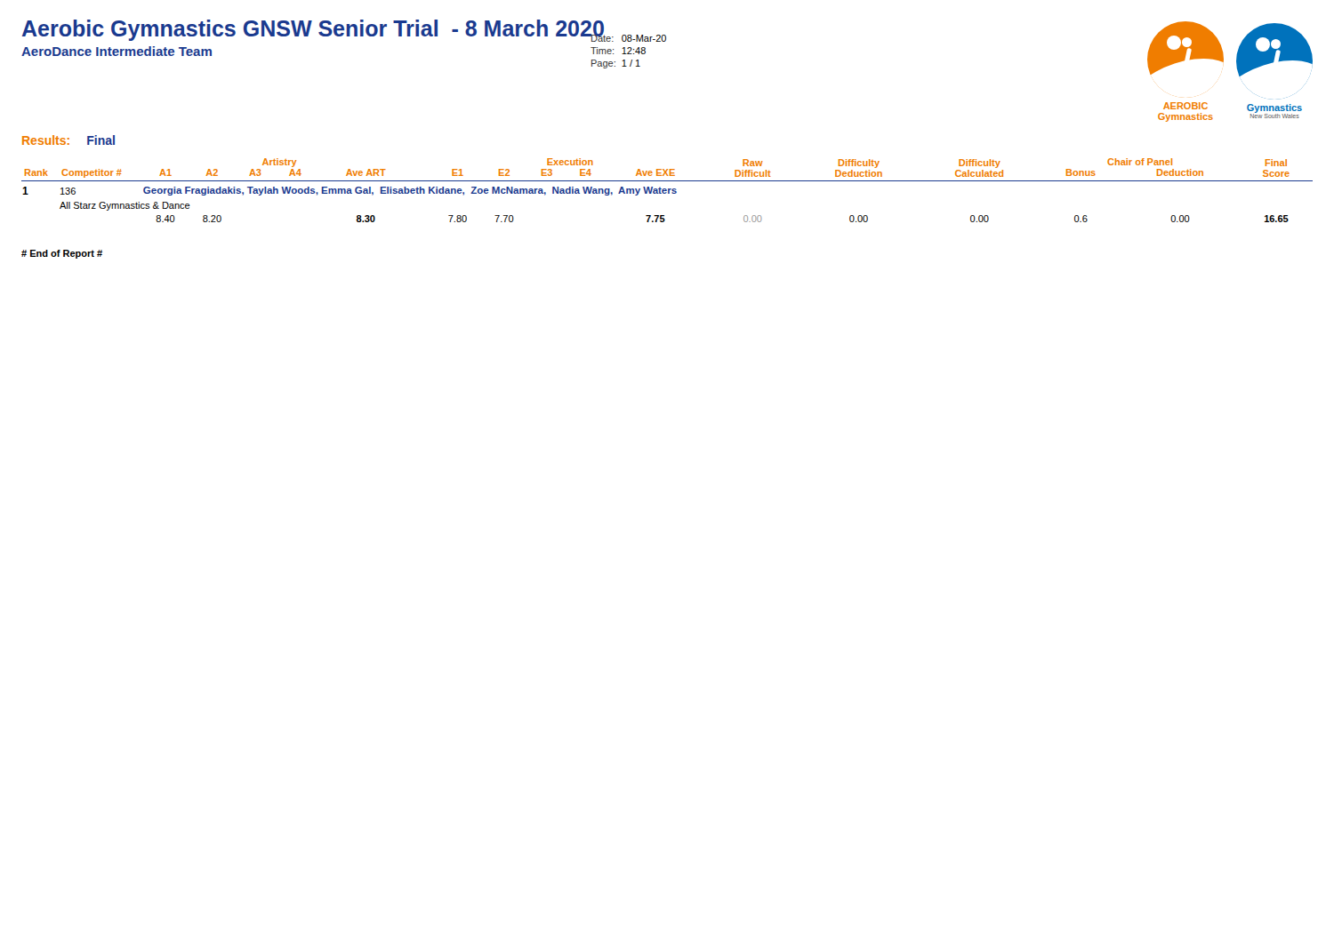Aerobic Gymnastics GNSW Senior Trial - 8 March 2020
AeroDance Intermediate Team
| Date: | 08-Mar-20 |
| Time: | 12:48 |
| Page: | 1 / 1 |
AEROBIC
Gymnastics
Gymnastics
New South Wales
Results: Final
| Rank | Competitor # | | Artistry | | Execution | Raw Difficult | Difficulty Deduction | Difficulty Calculated | Chair of Panel | Final Score |
| --- | --- | --- | --- | --- | --- | --- | --- | --- | --- | --- |
| A1 | A2 | A3 | A4 | Ave ART | E1 | E2 | E3 | E4 | Ave EXE | Bonus | Deduction |
| 1 | 136 | | Georgia Fragiadakis, Taylah Woods, Emma Gal, Elisabeth Kidane, Zoe McNamara, Nadia Wang, Amy Waters |
| | All Starz Gymnastics & Dance |
| | | | 8.40 | 8.20 | | | 8.30 | | 7.80 | 7.70 | | | 7.75 | 0.00 | 0.00 | 0.00 | 0.6 | 0.00 | 16.65 |
# End of Report #